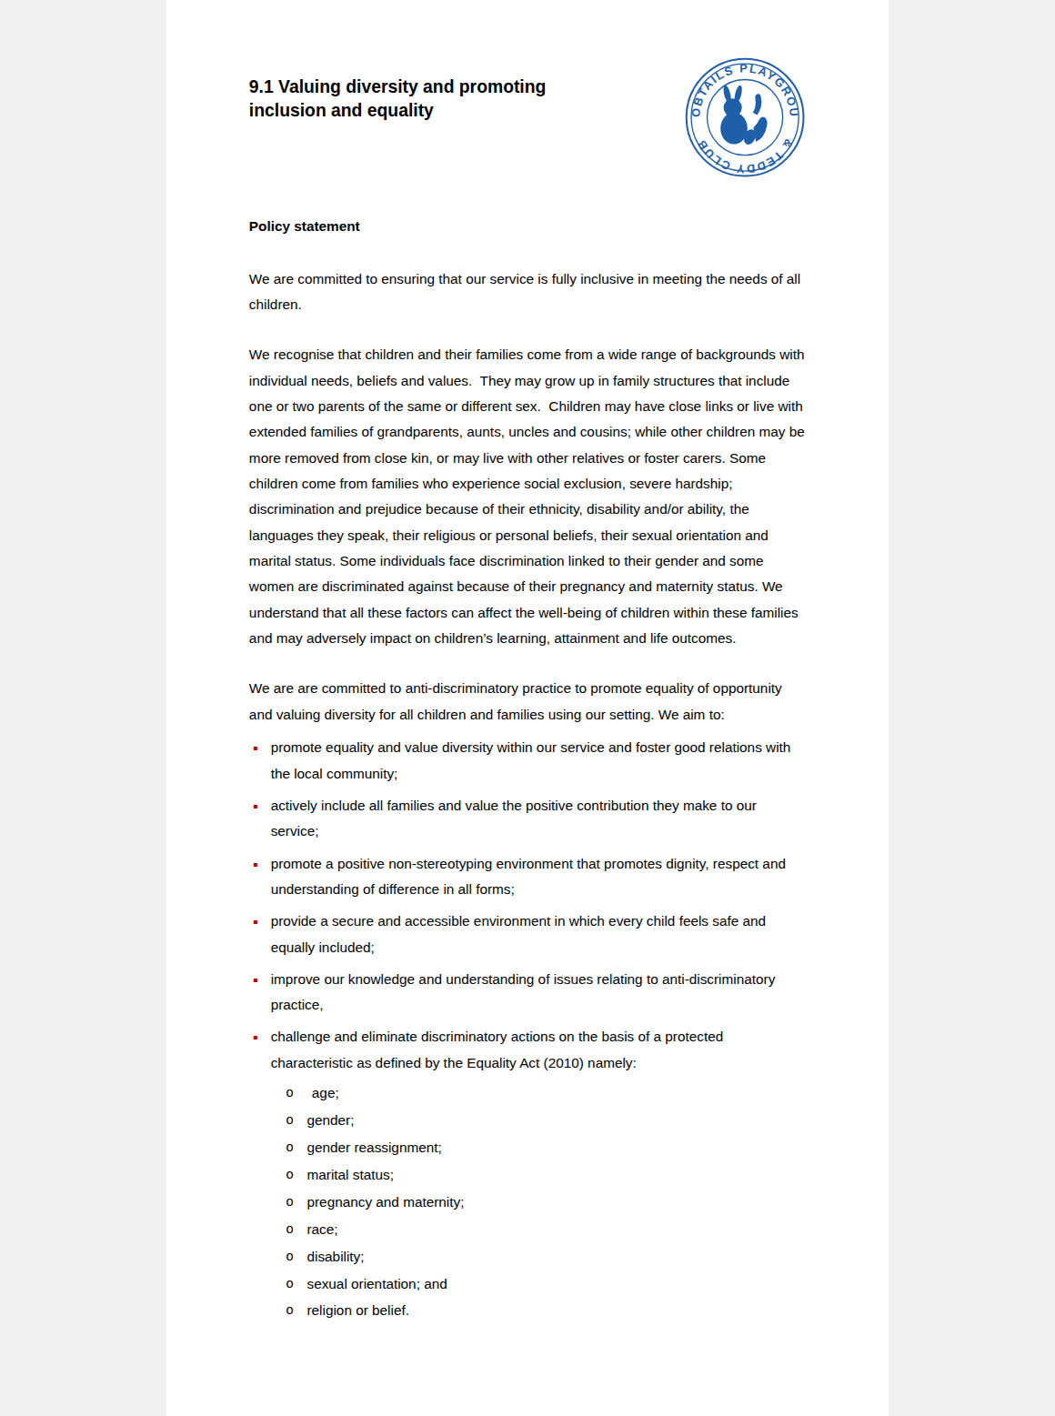9.1 Valuing diversity and promoting inclusion and equality
Bobtails Playgroup & Teddy Club BOBTAILS PLAYGROUP & TEDDY CLUB
Policy statement
We are committed to ensuring that our service is fully inclusive in meeting the needs of all children.
We recognise that children and their families come from a wide range of backgrounds with individual needs, beliefs and values. They may grow up in family structures that include one or two parents of the same or different sex. Children may have close links or live with extended families of grandparents, aunts, uncles and cousins; while other children may be more removed from close kin, or may live with other relatives or foster carers. Some children come from families who experience social exclusion, severe hardship; discrimination and prejudice because of their ethnicity, disability and/or ability, the languages they speak, their religious or personal beliefs, their sexual orientation and marital status. Some individuals face discrimination linked to their gender and some women are discriminated against because of their pregnancy and maternity status. We understand that all these factors can affect the well-being of children within these families and may adversely impact on children’s learning, attainment and life outcomes.
We are are committed to anti-discriminatory practice to promote equality of opportunity and valuing diversity for all children and families using our setting. We aim to:
promote equality and value diversity within our service and foster good relations with the local community;
actively include all families and value the positive contribution they make to our service;
promote a positive non-stereotyping environment that promotes dignity, respect and understanding of difference in all forms;
provide a secure and accessible environment in which every child feels safe and equally included;
improve our knowledge and understanding of issues relating to anti-discriminatory practice,
challenge and eliminate discriminatory actions on the basis of a protected characteristic as defined by the Equality Act (2010) namely:
age;
gender;
gender reassignment;
marital status;
pregnancy and maternity;
race;
disability;
sexual orientation; and
religion or belief.